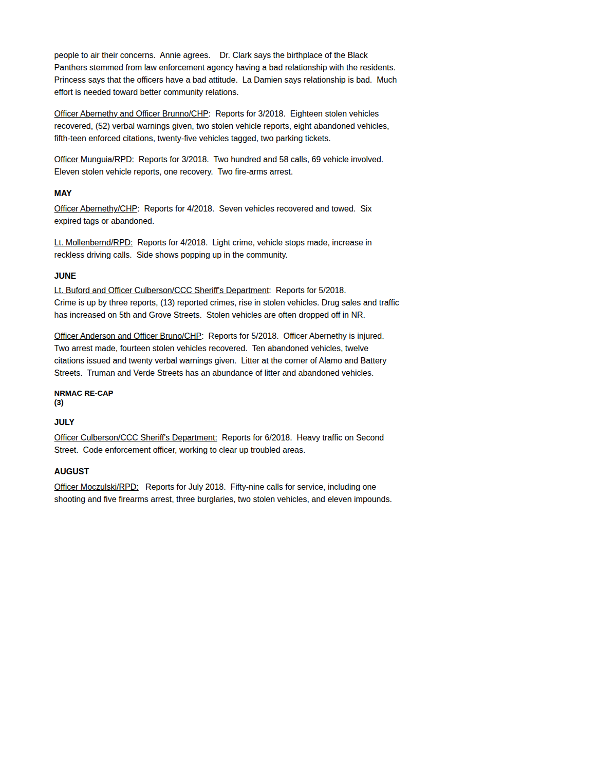people to air their concerns. Annie agrees. Dr. Clark says the birthplace of the Black Panthers stemmed from law enforcement agency having a bad relationship with the residents. Princess says that the officers have a bad attitude. La Damien says relationship is bad. Much effort is needed toward better community relations.
Officer Abernethy and Officer Brunno/CHP: Reports for 3/2018. Eighteen stolen vehicles recovered, (52) verbal warnings given, two stolen vehicle reports, eight abandoned vehicles, fifth-teen enforced citations, twenty-five vehicles tagged, two parking tickets.
Officer Munguia/RPD: Reports for 3/2018. Two hundred and 58 calls, 69 vehicle involved. Eleven stolen vehicle reports, one recovery. Two fire-arms arrest.
MAY
Officer Abernethy/CHP: Reports for 4/2018. Seven vehicles recovered and towed. Six expired tags or abandoned.
Lt. Mollenbernd/RPD: Reports for 4/2018. Light crime, vehicle stops made, increase in reckless driving calls. Side shows popping up in the community.
JUNE
Lt. Buford and Officer Culberson/CCC Sheriff's Department: Reports for 5/2018.
Crime is up by three reports, (13) reported crimes, rise in stolen vehicles. Drug sales and traffic has increased on 5th and Grove Streets. Stolen vehicles are often dropped off in NR.
Officer Anderson and Officer Bruno/CHP: Reports for 5/2018. Officer Abernethy is injured. Two arrest made, fourteen stolen vehicles recovered. Ten abandoned vehicles, twelve citations issued and twenty verbal warnings given. Litter at the corner of Alamo and Battery Streets. Truman and Verde Streets has an abundance of litter and abandoned vehicles.
NRMAC RE-CAP
(3)
JULY
Officer Culberson/CCC Sheriff's Department: Reports for 6/2018. Heavy traffic on Second Street. Code enforcement officer, working to clear up troubled areas.
AUGUST
Officer Moczulski/RPD: Reports for July 2018. Fifty-nine calls for service, including one shooting and five firearms arrest, three burglaries, two stolen vehicles, and eleven impounds.